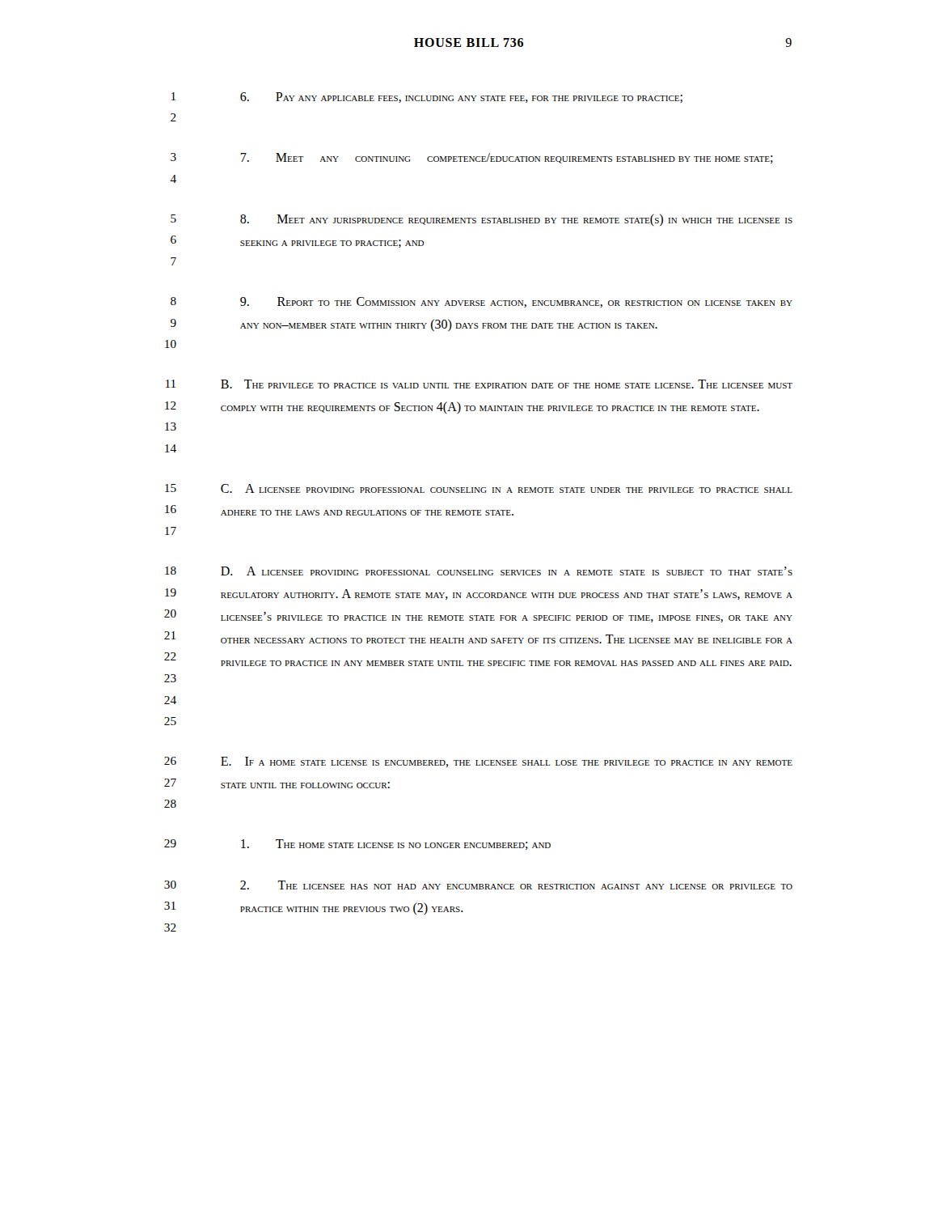HOUSE BILL 736 9
1
2
6. Pay any applicable fees, including any state fee, for the privilege to practice;
3
4
7. Meet any continuing competence/education requirements established by the home state;
5
6
7
8. Meet any jurisprudence requirements established by the remote state(s) in which the licensee is seeking a privilege to practice; and
8
9
10
9. Report to the Commission any adverse action, encumbrance, or restriction on license taken by any non–member state within thirty (30) days from the date the action is taken.
11
12
13
14
B. The privilege to practice is valid until the expiration date of the home state license. The licensee must comply with the requirements of Section 4(A) to maintain the privilege to practice in the remote state.
15
16
17
C. A licensee providing professional counseling in a remote state under the privilege to practice shall adhere to the laws and regulations of the remote state.
18
19
20
21
22
23
24
25
D. A licensee providing professional counseling services in a remote state is subject to that state’s regulatory authority. A remote state may, in accordance with due process and that state’s laws, remove a licensee’s privilege to practice in the remote state for a specific period of time, impose fines, or take any other necessary actions to protect the health and safety of its citizens. The licensee may be ineligible for a privilege to practice in any member state until the specific time for removal has passed and all fines are paid.
26
27
28
E. If a home state license is encumbered, the licensee shall lose the privilege to practice in any remote state until the following occur:
29
1. The home state license is no longer encumbered; and
30
31
32
2. The licensee has not had any encumbrance or restriction against any license or privilege to practice within the previous two (2) years.